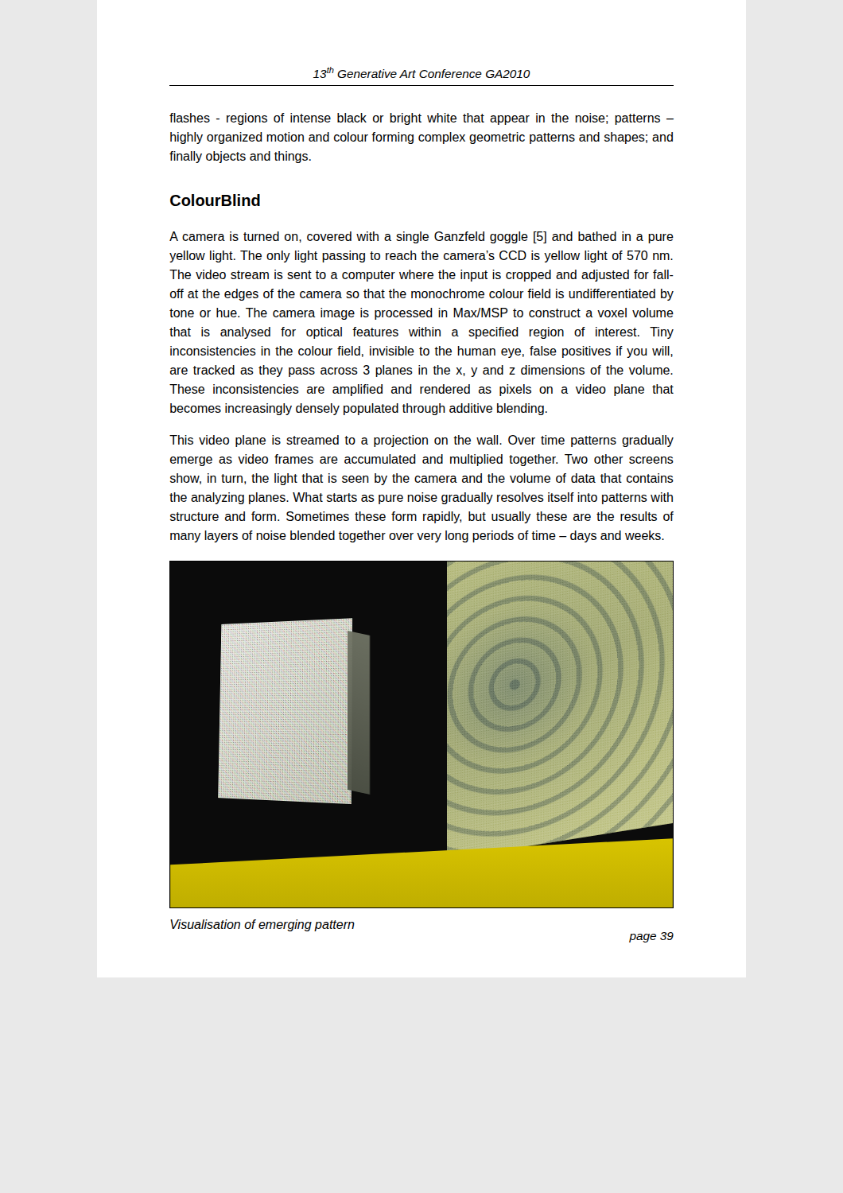13th Generative Art Conference GA2010
flashes - regions of intense black or bright white that appear in the noise; patterns – highly organized motion and colour forming complex geometric patterns and shapes; and finally objects and things.
ColourBlind
A camera is turned on, covered with a single Ganzfeld goggle [5] and bathed in a pure yellow light. The only light passing to reach the camera’s CCD is yellow light of 570 nm. The video stream is sent to a computer where the input is cropped and adjusted for fall-off at the edges of the camera so that the monochrome colour field is undifferentiated by tone or hue. The camera image is processed in Max/MSP to construct a voxel volume that is analysed for optical features within a specified region of interest. Tiny inconsistencies in the colour field, invisible to the human eye, false positives if you will, are tracked as they pass across 3 planes in the x, y and z dimensions of the volume. These inconsistencies are amplified and rendered as pixels on a video plane that becomes increasingly densely populated through additive blending.
This video plane is streamed to a projection on the wall. Over time patterns gradually emerge as video frames are accumulated and multiplied together. Two other screens show, in turn, the light that is seen by the camera and the volume of data that contains the analyzing planes. What starts as pure noise gradually resolves itself into patterns with structure and form. Sometimes these form rapidly, but usually these are the results of many layers of noise blended together over very long periods of time – days and weeks.
Visualisation of emerging pattern
page 39